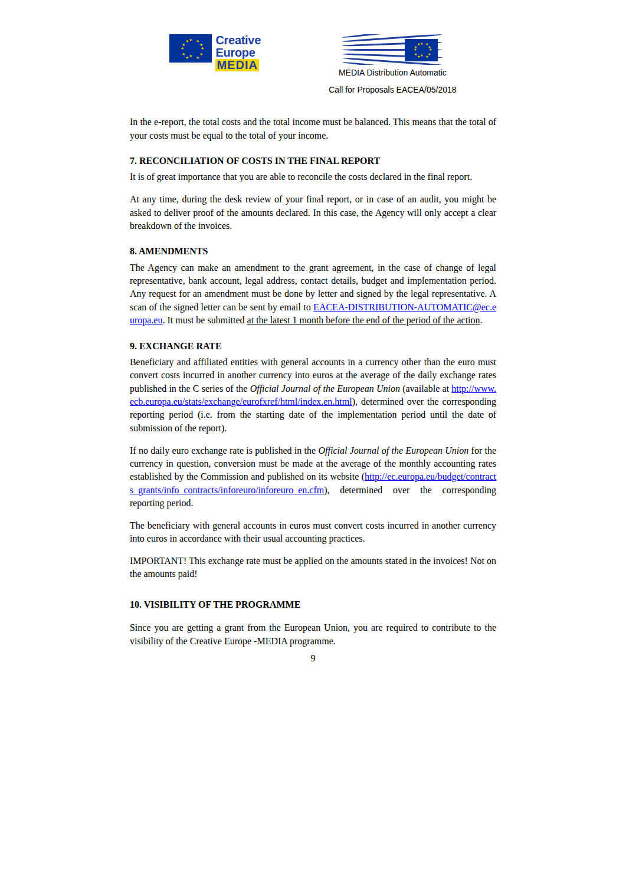★ ★ ★ ★ ★ ★ ★ ★ ★ ★ ★ ★
Creative
Europe
MEDIA
★ ★ ★ ★ ★ ★ ★ ★ ★ ★ ★ ★
MEDIA Distribution Automatic
Call for Proposals EACEA/05/2018
In the e-report, the total costs and the total income must be balanced. This means that the total of your costs must be equal to the total of your income.
7. Reconciliation of costs in the final report
It is of great importance that you are able to reconcile the costs declared in the final report.
At any time, during the desk review of your final report, or in case of an audit, you might be asked to deliver proof of the amounts declared. In this case, the Agency will only accept a clear breakdown of the invoices.
8. Amendments
The Agency can make an amendment to the grant agreement, in the case of change of legal representative, bank account, legal address, contact details, budget and implementation period. Any request for an amendment must be done by letter and signed by the legal representative. A scan of the signed letter can be sent by email to EACEA-DISTRIBUTION-AUTOMATIC@ec.europa.eu. It must be submitted at the latest 1 month before the end of the period of the action.
9. Exchange rate
Beneficiary and affiliated entities with general accounts in a currency other than the euro must convert costs incurred in another currency into euros at the average of the daily exchange rates published in the C series of the Official Journal of the European Union (available at http://www.ecb.europa.eu/stats/exchange/eurofxref/html/index.en.html), determined over the corresponding reporting period (i.e. from the starting date of the implementation period until the date of submission of the report).
If no daily euro exchange rate is published in the Official Journal of the European Union for the currency in question, conversion must be made at the average of the monthly accounting rates established by the Commission and published on its website (http://ec.europa.eu/budget/contracts_grants/info_contracts/inforeuro/inforeuro_en.cfm), determined over the corresponding reporting period.
The beneficiary with general accounts in euros must convert costs incurred in another currency into euros in accordance with their usual accounting practices.
IMPORTANT! This exchange rate must be applied on the amounts stated in the invoices! Not on the amounts paid!
10. Visibility of the programme
Since you are getting a grant from the European Union, you are required to contribute to the visibility of the Creative Europe -MEDIA programme.
9